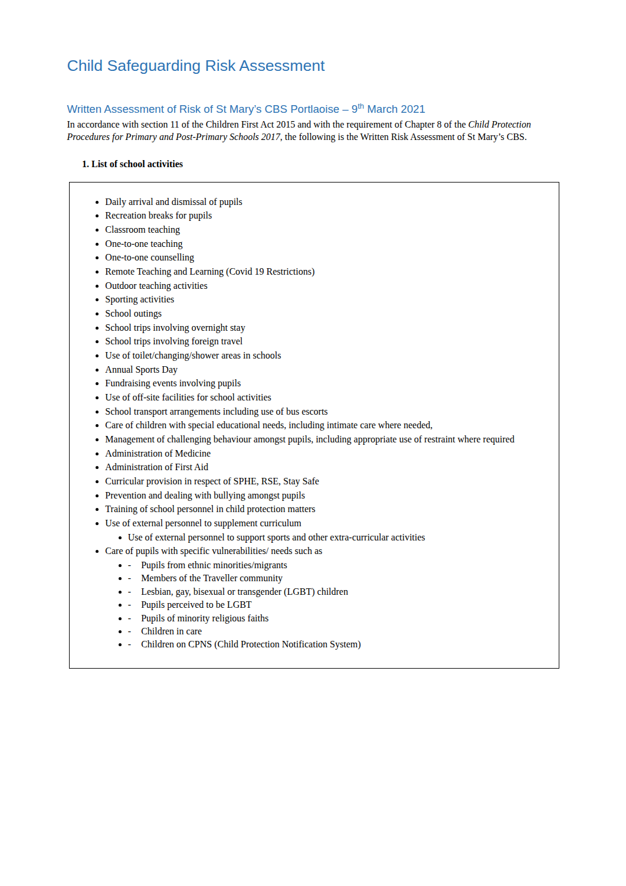Child Safeguarding Risk Assessment
Written Assessment of Risk of St Mary’s CBS Portlaoise – 9th March 2021
In accordance with section 11 of the Children First Act 2015 and with the requirement of Chapter 8 of the Child Protection Procedures for Primary and Post-Primary Schools 2017, the following is the Written Risk Assessment of St Mary’s CBS.
List of school activities
Daily arrival and dismissal of pupils
Recreation breaks for pupils
Classroom teaching
One-to-one teaching
One-to-one counselling
Remote Teaching and Learning (Covid 19 Restrictions)
Outdoor teaching activities
Sporting activities
School outings
School trips involving overnight stay
School trips involving foreign travel
Use of toilet/changing/shower areas in schools
Annual Sports Day
Fundraising events involving pupils
Use of off-site facilities for school activities
School transport arrangements including use of bus escorts
Care of children with special educational needs, including intimate care where needed,
Management of challenging behaviour amongst pupils, including appropriate use of restraint where required
Administration of Medicine
Administration of First Aid
Curricular provision in respect of SPHE, RSE, Stay Safe
Prevention and dealing with bullying amongst pupils
Training of school personnel in child protection matters
Use of external personnel to supplement curriculum
Use of external personnel to support sports and other extra-curricular activities
Care of pupils with specific vulnerabilities/ needs such as
Pupils from ethnic minorities/migrants
Members of the Traveller community
Lesbian, gay, bisexual or transgender (LGBT) children
Pupils perceived to be LGBT
Pupils of minority religious faiths
Children in care
Children on CPNS (Child Protection Notification System)